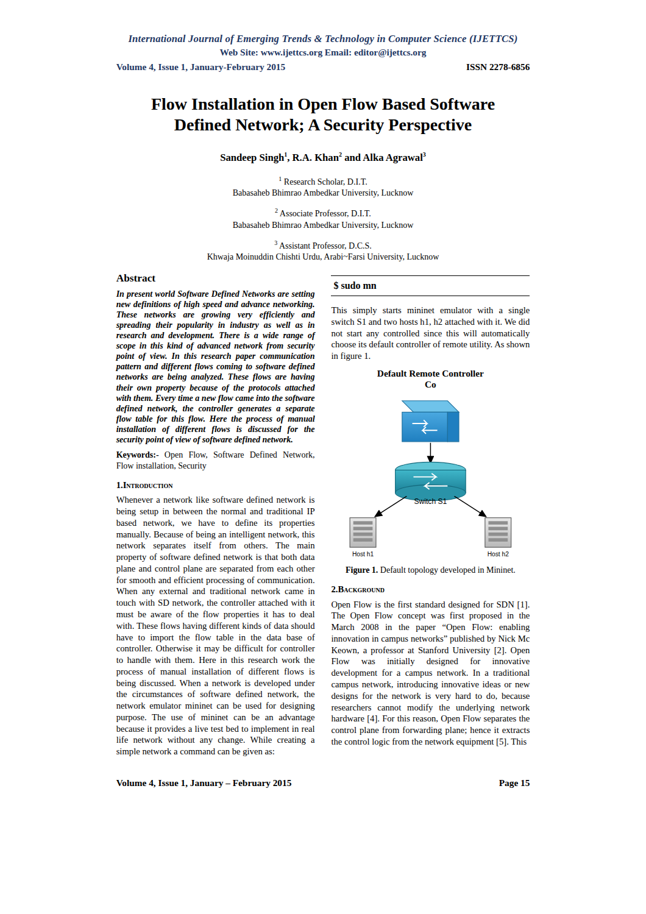International Journal of Emerging Trends & Technology in Computer Science (IJETTCS)
Web Site: www.ijettcs.org Email: editor@ijettcs.org
Volume 4, Issue 1, January-February 2015 ISSN 2278-6856
Flow Installation in Open Flow Based Software Defined Network; A Security Perspective
Sandeep Singh1, R.A. Khan2 and Alka Agrawal3
1 Research Scholar, D.I.T.
Babasaheb Bhimrao Ambedkar University, Lucknow
2 Associate Professor, D.I.T.
Babasaheb Bhimrao Ambedkar University, Lucknow
3 Assistant Professor, D.C.S.
Khwaja Moinuddin Chishti Urdu, Arabi~Farsi University, Lucknow
Abstract
In present world Software Defined Networks are setting new definitions of high speed and advance networking. These networks are growing very efficiently and spreading their popularity in industry as well as in research and development. There is a wide range of scope in this kind of advanced network from security point of view. In this research paper communication pattern and different flows coming to software defined networks are being analyzed. These flows are having their own property because of the protocols attached with them. Every time a new flow came into the software defined network, the controller generates a separate flow table for this flow. Here the process of manual installation of different flows is discussed for the security point of view of software defined network.
Keywords:- Open Flow, Software Defined Network, Flow installation, Security
1.Introduction
Whenever a network like software defined network is being setup in between the normal and traditional IP based network, we have to define its properties manually. Because of being an intelligent network, this network separates itself from others. The main property of software defined network is that both data plane and control plane are separated from each other for smooth and efficient processing of communication. When any external and traditional network came in touch with SD network, the controller attached with it must be aware of the flow properties it has to deal with. These flows having different kinds of data should have to import the flow table in the data base of controller. Otherwise it may be difficult for controller to handle with them. Here in this research work the process of manual installation of different flows is being discussed. When a network is developed under the circumstances of software defined network, the network emulator mininet can be used for designing purpose. The use of mininet can be an advantage because it provides a live test bed to implement in real life network without any change. While creating a simple network a command can be given as:
$ sudo mn
This simply starts mininet emulator with a single switch S1 and two hosts h1, h2 attached with it. We did not start any controlled since this will automatically choose its default controller of remote utility. As shown in figure 1.
Default Remote Controller
Co
Switch S1 Host h1 Host h2
Figure 1. Default topology developed in Mininet.
2.Background
Open Flow is the first standard designed for SDN [1]. The Open Flow concept was first proposed in the March 2008 in the paper “Open Flow: enabling innovation in campus networks” published by Nick Mc Keown, a professor at Stanford University [2]. Open Flow was initially designed for innovative development for a campus network. In a traditional campus network, introducing innovative ideas or new designs for the network is very hard to do, because researchers cannot modify the underlying network hardware [4]. For this reason, Open Flow separates the control plane from forwarding plane; hence it extracts the control logic from the network equipment [5]. This
Volume 4, Issue 1, January – February 2015 Page 15